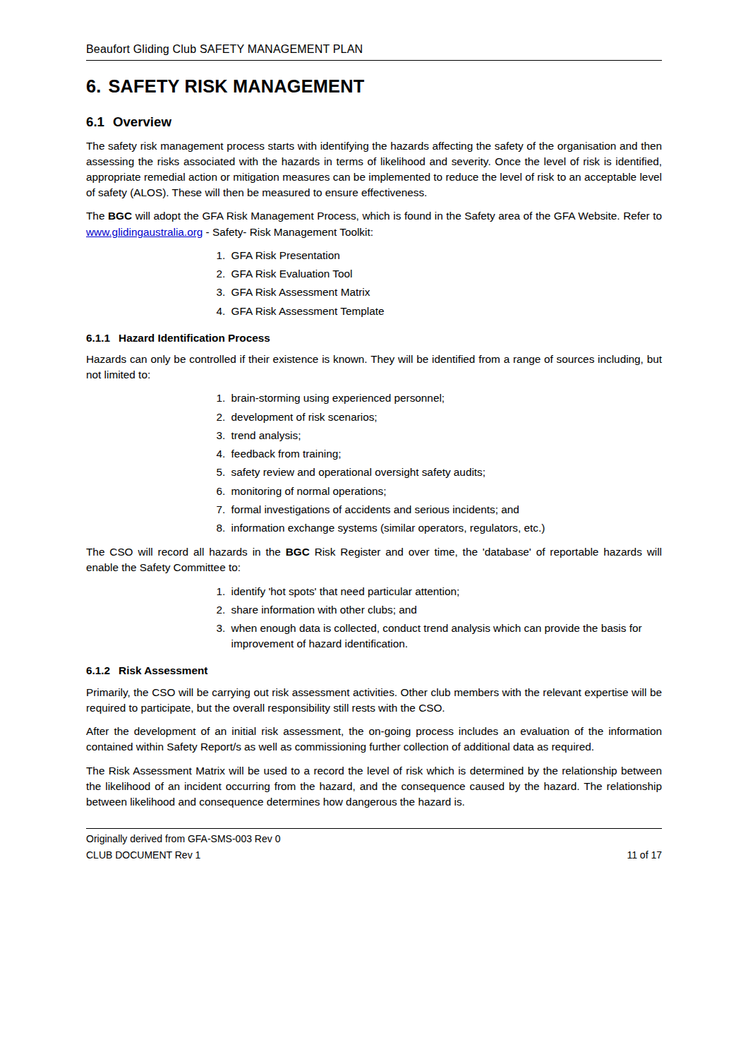Beaufort Gliding Club SAFETY MANAGEMENT PLAN
6. SAFETY RISK MANAGEMENT
6.1 Overview
The safety risk management process starts with identifying the hazards affecting the safety of the organisation and then assessing the risks associated with the hazards in terms of likelihood and severity. Once the level of risk is identified, appropriate remedial action or mitigation measures can be implemented to reduce the level of risk to an acceptable level of safety (ALOS). These will then be measured to ensure effectiveness.
The BGC will adopt the GFA Risk Management Process, which is found in the Safety area of the GFA Website. Refer to www.glidingaustralia.org - Safety- Risk Management Toolkit:
GFA Risk Presentation
GFA Risk Evaluation Tool
GFA Risk Assessment Matrix
GFA Risk Assessment Template
6.1.1 Hazard Identification Process
Hazards can only be controlled if their existence is known. They will be identified from a range of sources including, but not limited to:
brain-storming using experienced personnel;
development of risk scenarios;
trend analysis;
feedback from training;
safety review and operational oversight safety audits;
monitoring of normal operations;
formal investigations of accidents and serious incidents; and
information exchange systems (similar operators, regulators, etc.)
The CSO will record all hazards in the BGC Risk Register and over time, the 'database' of reportable hazards will enable the Safety Committee to:
identify 'hot spots' that need particular attention;
share information with other clubs; and
when enough data is collected, conduct trend analysis which can provide the basis for improvement of hazard identification.
6.1.2 Risk Assessment
Primarily, the CSO will be carrying out risk assessment activities. Other club members with the relevant expertise will be required to participate, but the overall responsibility still rests with the CSO.
After the development of an initial risk assessment, the on-going process includes an evaluation of the information contained within Safety Report/s as well as commissioning further collection of additional data as required.
The Risk Assessment Matrix will be used to a record the level of risk which is determined by the relationship between the likelihood of an incident occurring from the hazard, and the consequence caused by the hazard. The relationship between likelihood and consequence determines how dangerous the hazard is.
Originally derived from GFA-SMS-003 Rev 0
CLUB DOCUMENT Rev 1 11 of 17